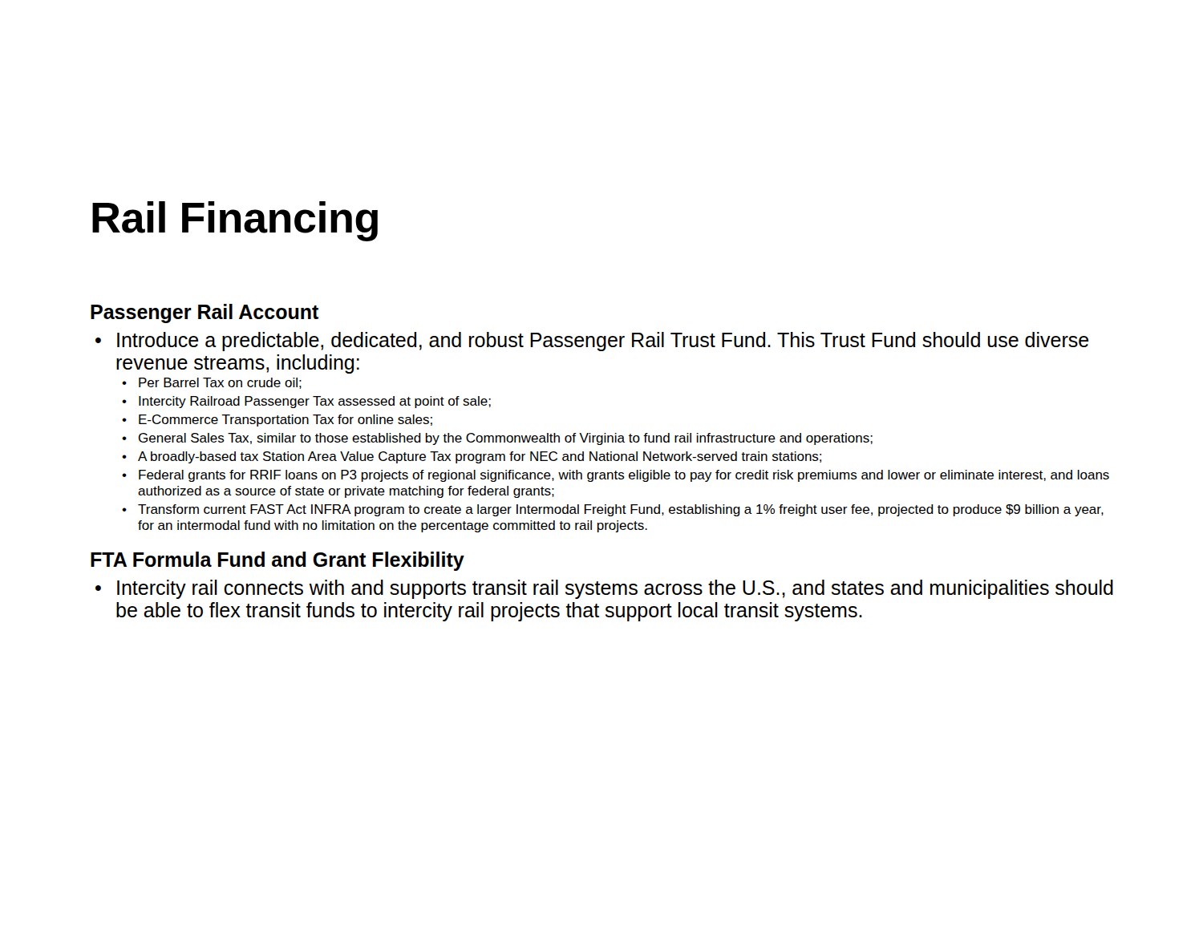Rail Financing
Passenger Rail Account
Introduce a predictable, dedicated, and robust Passenger Rail Trust Fund. This Trust Fund should use diverse revenue streams, including:
Per Barrel Tax on crude oil;
Intercity Railroad Passenger Tax assessed at point of sale;
E-Commerce Transportation Tax for online sales;
General Sales Tax, similar to those established by the Commonwealth of Virginia to fund rail infrastructure and operations;
A broadly-based tax Station Area Value Capture Tax program for NEC and National Network-served train stations;
Federal grants for RRIF loans on P3 projects of regional significance, with grants eligible to pay for credit risk premiums and lower or eliminate interest, and loans authorized as a source of state or private matching for federal grants;
Transform current FAST Act INFRA program to create a larger Intermodal Freight Fund, establishing a 1% freight user fee, projected to produce $9 billion a year, for an intermodal fund with no limitation on the percentage committed to rail projects.
FTA Formula Fund and Grant Flexibility
Intercity rail connects with and supports transit rail systems across the U.S., and states and municipalities should be able to flex transit funds to intercity rail projects that support local transit systems.